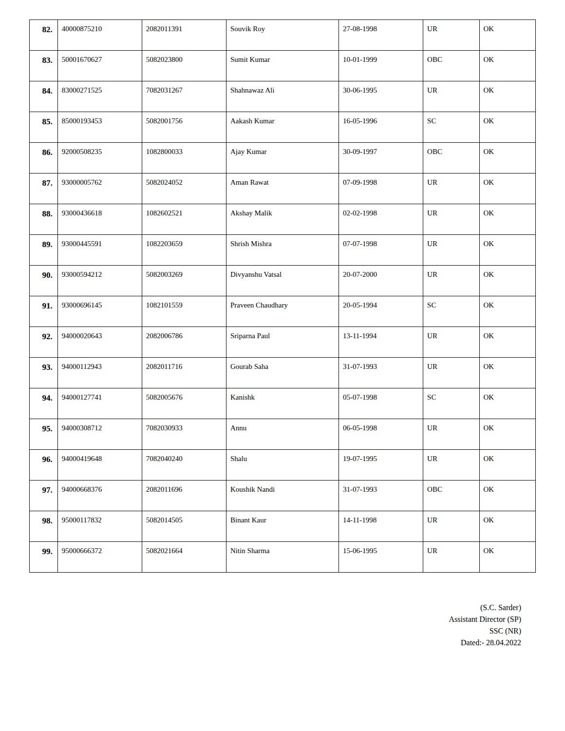| 82. | 40000875210 | 2082011391 | Souvik Roy | 27-08-1998 | UR | OK |
| 83. | 50001670627 | 5082023800 | Sumit Kumar | 10-01-1999 | OBC | OK |
| 84. | 83000271525 | 7082031267 | Shahnawaz Ali | 30-06-1995 | UR | OK |
| 85. | 85000193453 | 5082001756 | Aakash Kumar | 16-05-1996 | SC | OK |
| 86. | 92000508235 | 1082800033 | Ajay Kumar | 30-09-1997 | OBC | OK |
| 87. | 93000005762 | 5082024052 | Aman Rawat | 07-09-1998 | UR | OK |
| 88. | 93000436618 | 1082602521 | Akshay Malik | 02-02-1998 | UR | OK |
| 89. | 93000445591 | 1082203659 | Shrish Mishra | 07-07-1998 | UR | OK |
| 90. | 93000594212 | 5082003269 | Divyanshu Vatsal | 20-07-2000 | UR | OK |
| 91. | 93000696145 | 1082101559 | Praveen Chaudhary | 20-05-1994 | SC | OK |
| 92. | 94000020643 | 2082006786 | Sriparna Paul | 13-11-1994 | UR | OK |
| 93. | 94000112943 | 2082011716 | Gourab Saha | 31-07-1993 | UR | OK |
| 94. | 94000127741 | 5082005676 | Kanishk | 05-07-1998 | SC | OK |
| 95. | 94000308712 | 7082030933 | Annu | 06-05-1998 | UR | OK |
| 96. | 94000419648 | 7082040240 | Shalu | 19-07-1995 | UR | OK |
| 97. | 94000668376 | 2082011696 | Koushik Nandi | 31-07-1993 | OBC | OK |
| 98. | 95000117832 | 5082014505 | Binant Kaur | 14-11-1998 | UR | OK |
| 99. | 95000666372 | 5082021664 | Nitin Sharma | 15-06-1995 | UR | OK |
(S.C. Sarder)
Assistant Director (SP)
SSC (NR)
Dated:- 28.04.2022